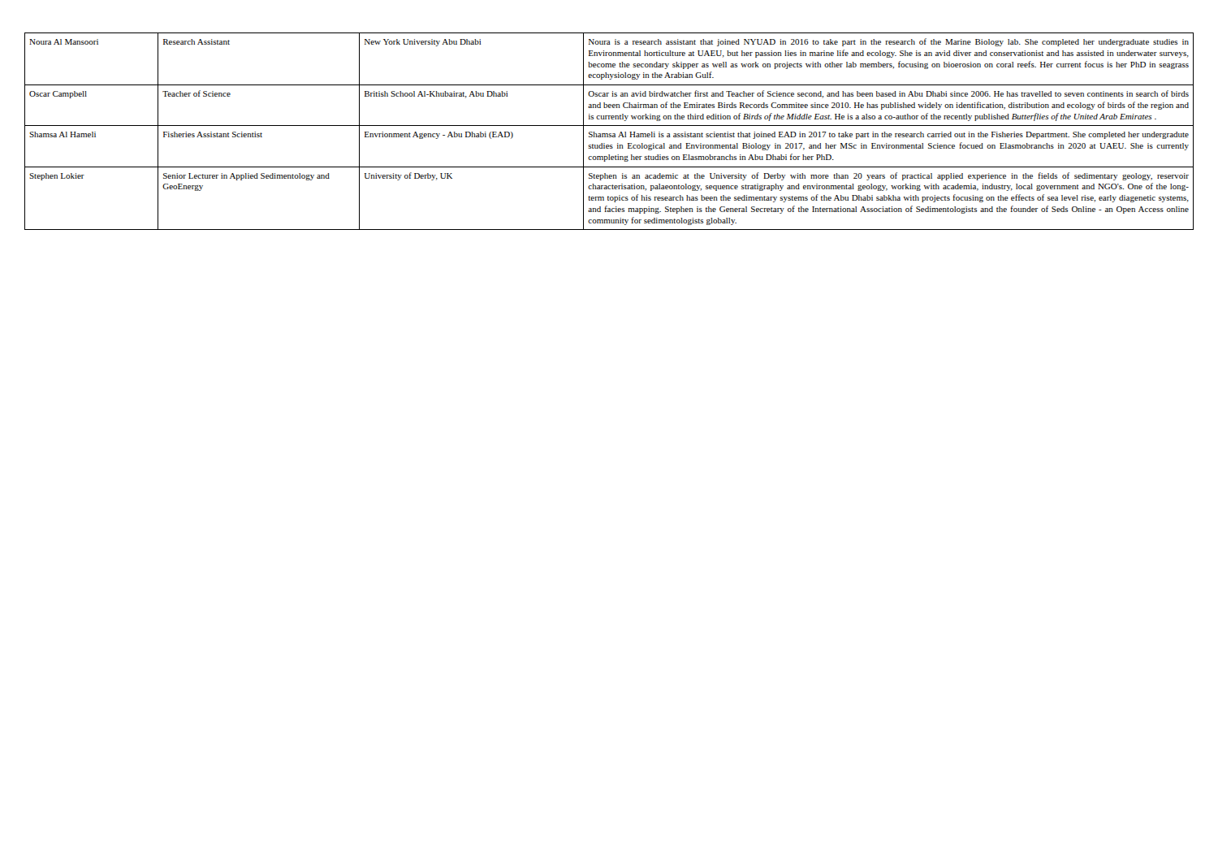| Noura Al Mansoori | Research Assistant | New York University Abu Dhabi | Noura is a research assistant that joined NYUAD in 2016 to take part in the research of the Marine Biology lab. She completed her undergraduate studies in Environmental horticulture at UAEU, but her passion lies in marine life and ecology. She is an avid diver and conservationist and has assisted in underwater surveys, become the secondary skipper as well as work on projects with other lab members, focusing on bioerosion on coral reefs. Her current focus is her PhD in seagrass ecophysiology in the Arabian Gulf. |
| Oscar Campbell | Teacher of Science | British School Al-Khubairat, Abu Dhabi | Oscar is an avid birdwatcher first and Teacher of Science second, and has been based in Abu Dhabi since 2006. He has travelled to seven continents in search of birds and been Chairman of the Emirates Birds Records Commitee since 2010. He has published widely on identification, distribution and ecology of birds of the region and is currently working on the third edition of Birds of the Middle East. He is a also a co-author of the recently published Butterflies of the United Arab Emirates . |
| Shamsa Al Hameli | Fisheries Assistant Scientist | Envrionment Agency - Abu Dhabi (EAD) | Shamsa Al Hameli is a assistant scientist that joined EAD in 2017 to take part in the research carried out in the Fisheries Department. She completed her undergradute studies in Ecological and Environmental Biology in 2017, and her MSc in Environmental Science focued on Elasmobranchs in 2020 at UAEU. She is currently completing her studies on Elasmobranchs in Abu Dhabi for her PhD. |
| Stephen Lokier | Senior Lecturer in Applied Sedimentology and GeoEnergy | University of Derby, UK | Stephen is an academic at the University of Derby with more than 20 years of practical applied experience in the fields of sedimentary geology, reservoir characterisation, palaeontology, sequence stratigraphy and environmental geology, working with academia, industry, local government and NGO's. One of the long-term topics of his research has been the sedimentary systems of the Abu Dhabi sabkha with projects focusing on the effects of sea level rise, early diagenetic systems, and facies mapping. Stephen is the General Secretary of the International Association of Sedimentologists and the founder of Seds Online - an Open Access online community for sedimentologists globally. |